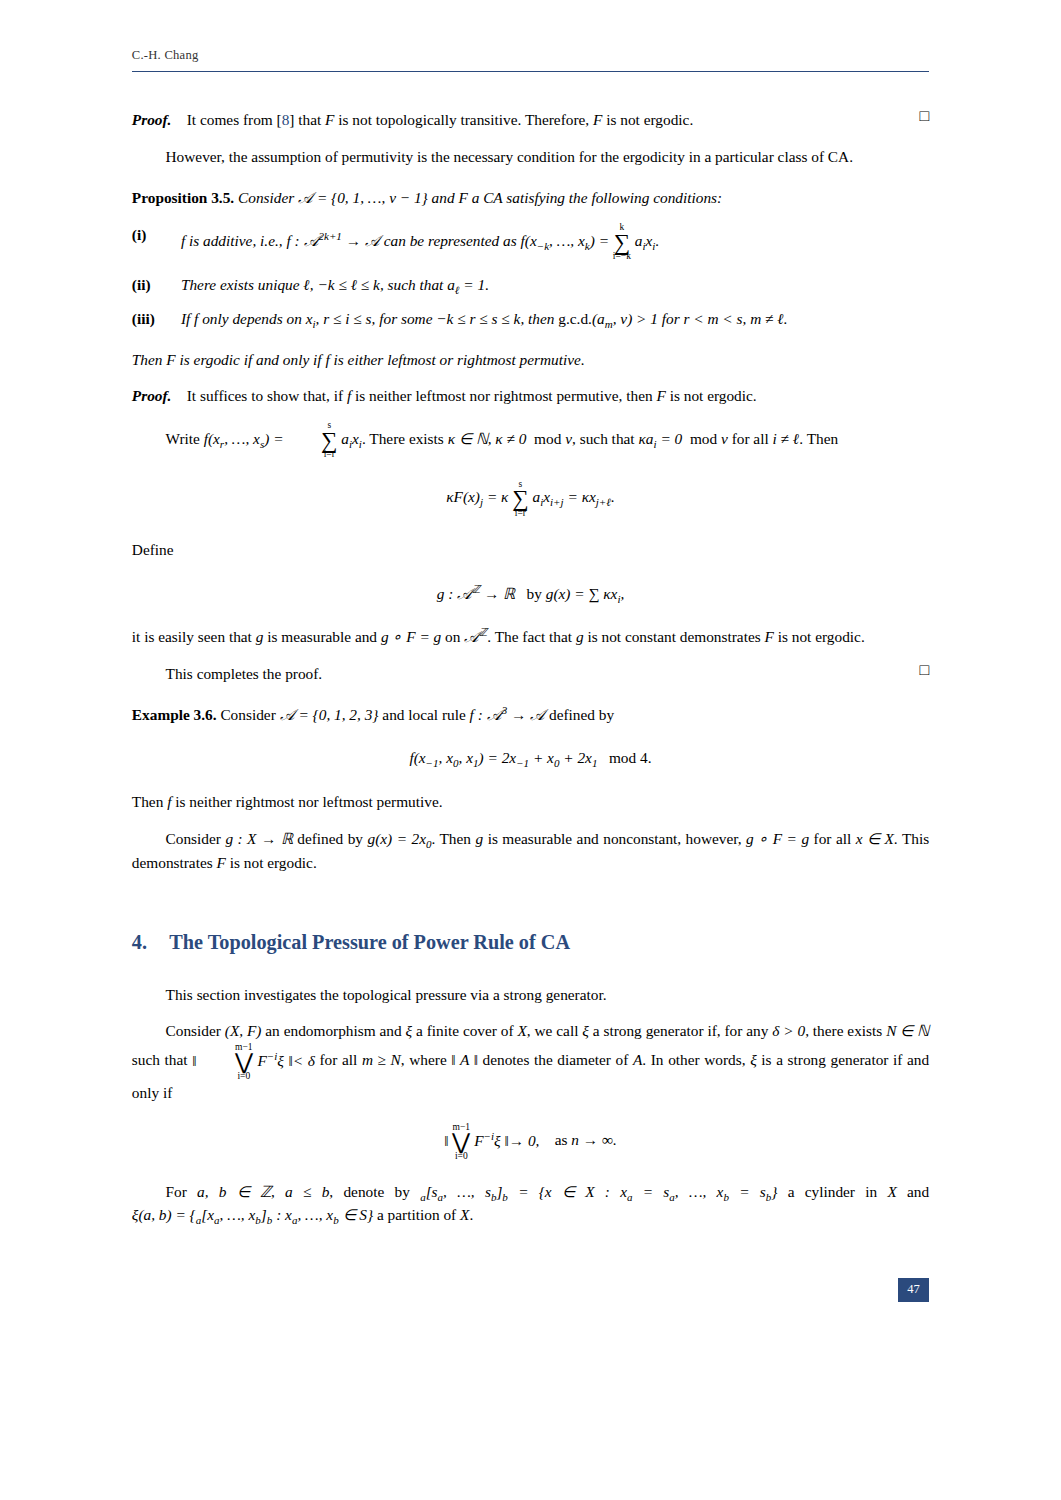C.-H. Chang
Proof. It comes from [8] that F is not topologically transitive. Therefore, F is not ergodic.□
However, the assumption of permutivity is the necessary condition for the ergodicity in a particular class of CA.
Proposition 3.5. Consider 𝒜 = {0, 1, …, ν − 1} and F a CA satisfying the following conditions:
(i) f is additive, i.e., f : 𝒜2k+1 → 𝒜 can be represented as f(x−k, …, xk) = k∑i=−k aixi.
(ii) There exists unique ℓ, −k ≤ ℓ ≤ k, such that aℓ = 1.
(iii) If f only depends on xi, r ≤ i ≤ s, for some −k ≤ r ≤ s ≤ k, then g.c.d.(am, ν) > 1 for r < m < s, m ≠ ℓ.
Then F is ergodic if and only if f is either leftmost or rightmost permutive.
Proof. It suffices to show that, if f is neither leftmost nor rightmost permutive, then F is not ergodic.
Write f(xr, …, xs) = s∑i=r aixi. There exists κ ∈ ℕ, κ ≠ 0 mod ν, such that κai = 0 mod ν for all i ≠ ℓ. Then
κF(x)j = κ s∑i=r aixi+j = κxj+ℓ.
Define
g : 𝒜ℤ → ℝ by g(x) = ∑ κxi,
it is easily seen that g is measurable and g ∘ F = g on 𝒜ℤ. The fact that g is not constant demonstrates F is not ergodic.
This completes the proof.□
Example 3.6. Consider 𝒜 = {0, 1, 2, 3} and local rule f : 𝒜3 → 𝒜 defined by
f(x−1, x0, x1) = 2x−1 + x0 + 2x1 mod 4.
Then f is neither rightmost nor leftmost permutive.
Consider g : X → ℝ defined by g(x) = 2x0. Then g is measurable and nonconstant, however, g ∘ F = g for all x ∈ X. This demonstrates F is not ergodic.
4. The Topological Pressure of Power Rule of CA
This section investigates the topological pressure via a strong generator.
Consider (X, F) an endomorphism and ξ a finite cover of X, we call ξ a strong generator if, for any δ > 0, there exists N ∈ ℕ such that ‖ m−1⋁i=0 F−iξ ‖< δ for all m ≥ N, where ‖ A ‖ denotes the diameter of A. In other words, ξ is a strong generator if and only if
‖ m−1⋁i=0 F−iξ ‖→ 0, as n → ∞.
For a, b ∈ ℤ, a ≤ b, denote by a[sa, …, sb]b = {x ∈ X : xa = sa, …, xb = sb} a cylinder in X and ξ(a, b) = {a[xa, …, xb]b : xa, …, xb ∈ S} a partition of X.
47